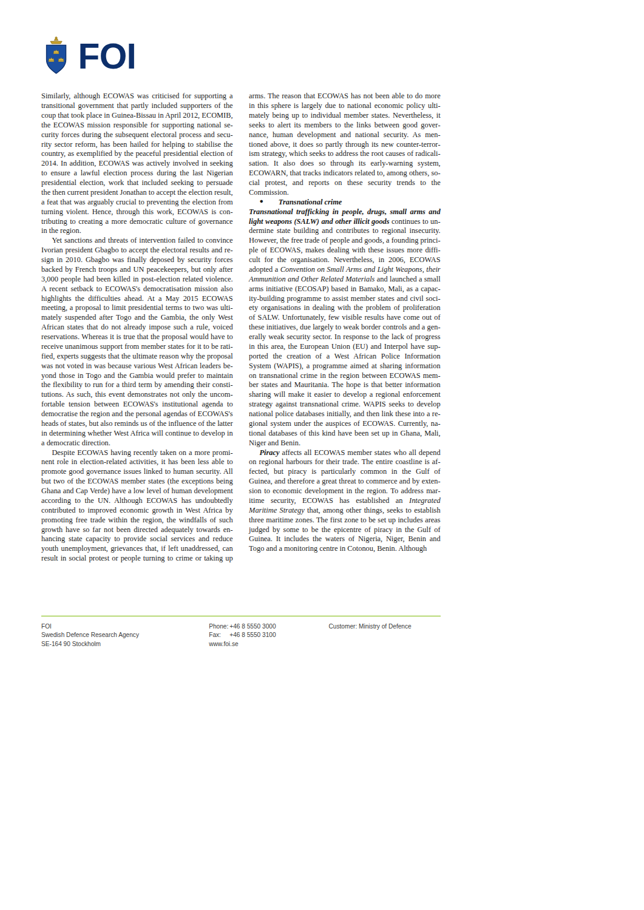FOI
Similarly, although ECOWAS was criticised for supporting a transitional government that partly included supporters of the coup that took place in Guinea-Bissau in April 2012, ECOMIB, the ECOWAS mission responsible for supporting national security forces during the subsequent electoral process and security sector reform, has been hailed for helping to stabilise the country, as exemplified by the peaceful presidential election of 2014. In addition, ECOWAS was actively involved in seeking to ensure a lawful election process during the last Nigerian presidential election, work that included seeking to persuade the then current president Jonathan to accept the election result, a feat that was arguably crucial to preventing the election from turning violent. Hence, through this work, ECOWAS is contributing to creating a more democratic culture of governance in the region.
Yet sanctions and threats of intervention failed to convince Ivorian president Gbagbo to accept the electoral results and resign in 2010. Gbagbo was finally deposed by security forces backed by French troops and UN peacekeepers, but only after 3,000 people had been killed in post-election related violence. A recent setback to ECOWAS's democratisation mission also highlights the difficulties ahead. At a May 2015 ECOWAS meeting, a proposal to limit presidential terms to two was ultimately suspended after Togo and the Gambia, the only West African states that do not already impose such a rule, voiced reservations. Whereas it is true that the proposal would have to receive unanimous support from member states for it to be ratified, experts suggests that the ultimate reason why the proposal was not voted in was because various West African leaders beyond those in Togo and the Gambia would prefer to maintain the flexibility to run for a third term by amending their constitutions. As such, this event demonstrates not only the uncomfortable tension between ECOWAS's institutional agenda to democratise the region and the personal agendas of ECOWAS's heads of states, but also reminds us of the influence of the latter in determining whether West Africa will continue to develop in a democratic direction.
Despite ECOWAS having recently taken on a more prominent role in election-related activities, it has been less able to promote good governance issues linked to human security. All but two of the ECOWAS member states (the exceptions being Ghana and Cap Verde) have a low level of human development according to the UN. Although ECOWAS has undoubtedly contributed to improved economic growth in West Africa by promoting free trade within the region, the windfalls of such growth have so far not been directed adequately towards enhancing state capacity to provide social services and reduce youth unemployment, grievances that, if left unaddressed, can result in social protest or people turning to crime or taking up arms. The reason that ECOWAS has not been able to do more in this sphere is largely due to national economic policy ultimately being up to individual member states. Nevertheless, it seeks to alert its members to the links between good governance, human development and national security. As mentioned above, it does so partly through its new counter-terrorism strategy, which seeks to address the root causes of radicalisation. It also does so through its early-warning system, ECOWARN, that tracks indicators related to, among others, social protest, and reports on these security trends to the Commission.
●Transnational crime
Transnational trafficking in people, drugs, small arms and light weapons (SALW) and other illicit goods continues to undermine state building and contributes to regional insecurity. However, the free trade of people and goods, a founding principle of ECOWAS, makes dealing with these issues more difficult for the organisation. Nevertheless, in 2006, ECOWAS adopted a Convention on Small Arms and Light Weapons, their Ammunition and Other Related Materials and launched a small arms initiative (ECOSAP) based in Bamako, Mali, as a capacity-building programme to assist member states and civil society organisations in dealing with the problem of proliferation of SALW. Unfortunately, few visible results have come out of these initiatives, due largely to weak border controls and a generally weak security sector. In response to the lack of progress in this area, the European Union (EU) and Interpol have supported the creation of a West African Police Information System (WAPIS), a programme aimed at sharing information on transnational crime in the region between ECOWAS member states and Mauritania. The hope is that better information sharing will make it easier to develop a regional enforcement strategy against transnational crime. WAPIS seeks to develop national police databases initially, and then link these into a regional system under the auspices of ECOWAS. Currently, national databases of this kind have been set up in Ghana, Mali, Niger and Benin.
Piracy affects all ECOWAS member states who all depend on regional harbours for their trade. The entire coastline is affected, but piracy is particularly common in the Gulf of Guinea, and therefore a great threat to commerce and by extension to economic development in the region. To address maritime security, ECOWAS has established an Integrated Maritime Strategy that, among other things, seeks to establish three maritime zones. The first zone to be set up includes areas judged by some to be the epicentre of piracy in the Gulf of Guinea. It includes the waters of Nigeria, Niger, Benin and Togo and a monitoring centre in Cotonou, Benin. Although
FOI
Swedish Defence Research Agency
SE-164 90 Stockholm
Phone:+46 8 5550 3000
Fax:+46 8 5550 3100
www.foi.se
Customer: Ministry of Defence